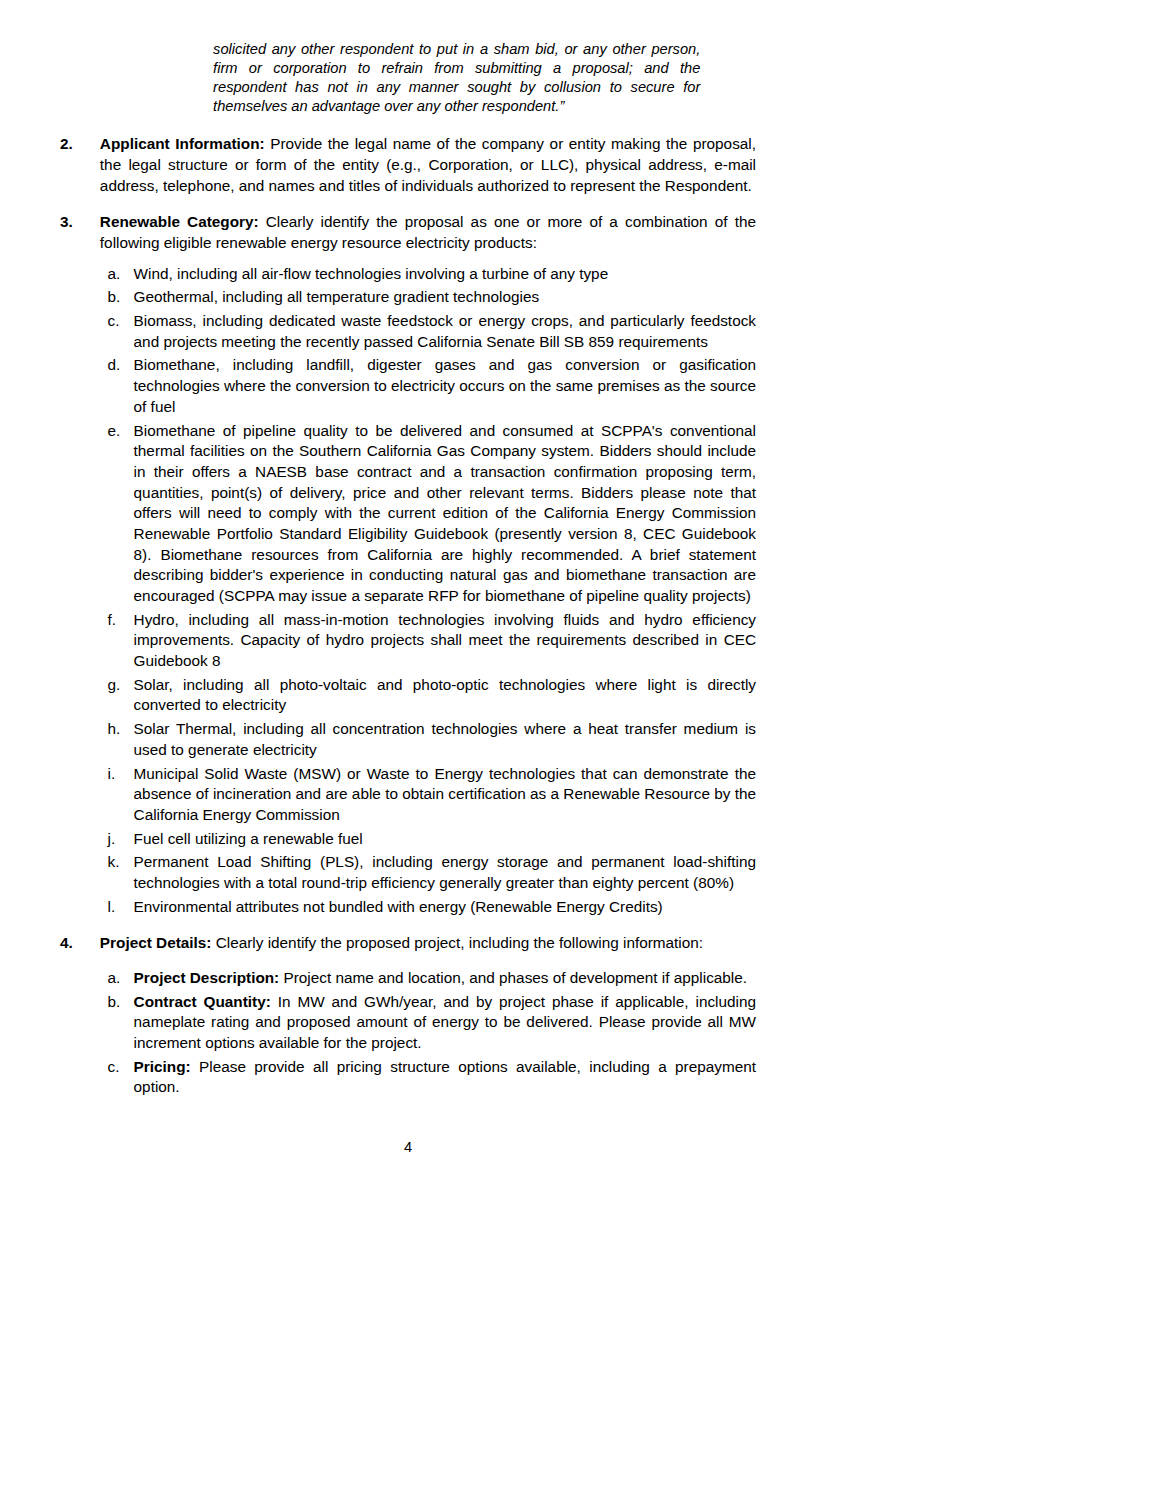solicited any other respondent to put in a sham bid, or any other person, firm or corporation to refrain from submitting a proposal; and the respondent has not in any manner sought by collusion to secure for themselves an advantage over any other respondent.”
2. Applicant Information: Provide the legal name of the company or entity making the proposal, the legal structure or form of the entity (e.g., Corporation, or LLC), physical address, e-mail address, telephone, and names and titles of individuals authorized to represent the Respondent.
3. Renewable Category: Clearly identify the proposal as one or more of a combination of the following eligible renewable energy resource electricity products:
a. Wind, including all air-flow technologies involving a turbine of any type
b. Geothermal, including all temperature gradient technologies
c. Biomass, including dedicated waste feedstock or energy crops, and particularly feedstock and projects meeting the recently passed California Senate Bill SB 859 requirements
d. Biomethane, including landfill, digester gases and gas conversion or gasification technologies where the conversion to electricity occurs on the same premises as the source of fuel
e. Biomethane of pipeline quality to be delivered and consumed at SCPPA's conventional thermal facilities on the Southern California Gas Company system. Bidders should include in their offers a NAESB base contract and a transaction confirmation proposing term, quantities, point(s) of delivery, price and other relevant terms. Bidders please note that offers will need to comply with the current edition of the California Energy Commission Renewable Portfolio Standard Eligibility Guidebook (presently version 8, CEC Guidebook 8). Biomethane resources from California are highly recommended. A brief statement describing bidder's experience in conducting natural gas and biomethane transaction are encouraged (SCPPA may issue a separate RFP for biomethane of pipeline quality projects)
f. Hydro, including all mass-in-motion technologies involving fluids and hydro efficiency improvements. Capacity of hydro projects shall meet the requirements described in CEC Guidebook 8
g. Solar, including all photo-voltaic and photo-optic technologies where light is directly converted to electricity
h. Solar Thermal, including all concentration technologies where a heat transfer medium is used to generate electricity
i. Municipal Solid Waste (MSW) or Waste to Energy technologies that can demonstrate the absence of incineration and are able to obtain certification as a Renewable Resource by the California Energy Commission
j. Fuel cell utilizing a renewable fuel
k. Permanent Load Shifting (PLS), including energy storage and permanent load-shifting technologies with a total round-trip efficiency generally greater than eighty percent (80%)
l. Environmental attributes not bundled with energy (Renewable Energy Credits)
4. Project Details: Clearly identify the proposed project, including the following information:
a. Project Description: Project name and location, and phases of development if applicable.
b. Contract Quantity: In MW and GWh/year, and by project phase if applicable, including nameplate rating and proposed amount of energy to be delivered. Please provide all MW increment options available for the project.
c. Pricing: Please provide all pricing structure options available, including a prepayment option.
4